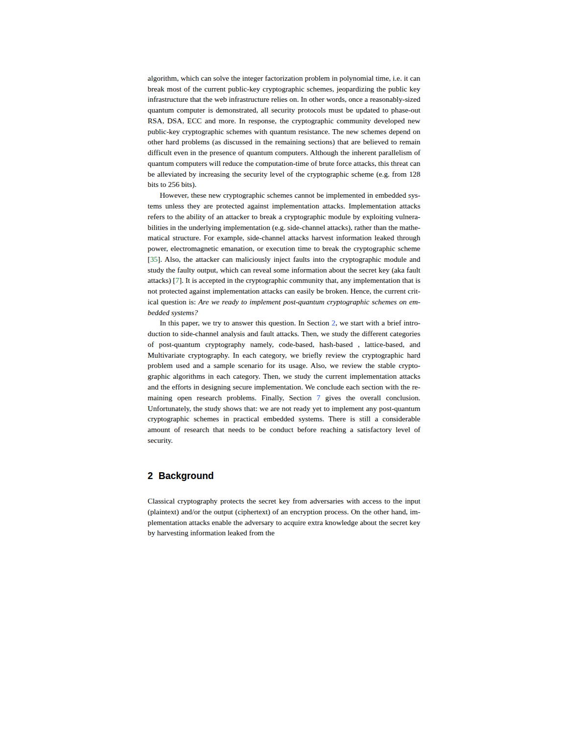algorithm, which can solve the integer factorization problem in polynomial time, i.e. it can break most of the current public-key cryptographic schemes, jeopardizing the public key infrastructure that the web infrastructure relies on. In other words, once a reasonably-sized quantum computer is demonstrated, all security protocols must be updated to phase-out RSA, DSA, ECC and more. In response, the cryptographic community developed new public-key cryptographic schemes with quantum resistance. The new schemes depend on other hard problems (as discussed in the remaining sections) that are believed to remain difficult even in the presence of quantum computers. Although the inherent parallelism of quantum computers will reduce the computation-time of brute force attacks, this threat can be alleviated by increasing the security level of the cryptographic scheme (e.g. from 128 bits to 256 bits).
However, these new cryptographic schemes cannot be implemented in embedded systems unless they are protected against implementation attacks. Implementation attacks refers to the ability of an attacker to break a cryptographic module by exploiting vulnerabilities in the underlying implementation (e.g. side-channel attacks), rather than the mathematical structure. For example, side-channel attacks harvest information leaked through power, electromagnetic emanation, or execution time to break the cryptographic scheme [35]. Also, the attacker can maliciously inject faults into the cryptographic module and study the faulty output, which can reveal some information about the secret key (aka fault attacks) [7]. It is accepted in the cryptographic community that, any implementation that is not protected against implementation attacks can easily be broken. Hence, the current critical question is: Are we ready to implement post-quantum cryptographic schemes on embedded systems?
In this paper, we try to answer this question. In Section 2, we start with a brief introduction to side-channel analysis and fault attacks. Then, we study the different categories of post-quantum cryptography namely, code-based, hash-based , lattice-based, and Multivariate cryptography. In each category, we briefly review the cryptographic hard problem used and a sample scenario for its usage. Also, we review the stable cryptographic algorithms in each category. Then, we study the current implementation attacks and the efforts in designing secure implementation. We conclude each section with the remaining open research problems. Finally, Section 7 gives the overall conclusion. Unfortunately, the study shows that: we are not ready yet to implement any post-quantum cryptographic schemes in practical embedded systems. There is still a considerable amount of research that needs to be conduct before reaching a satisfactory level of security.
2 Background
Classical cryptography protects the secret key from adversaries with access to the input (plaintext) and/or the output (ciphertext) of an encryption process. On the other hand, implementation attacks enable the adversary to acquire extra knowledge about the secret key by harvesting information leaked from the